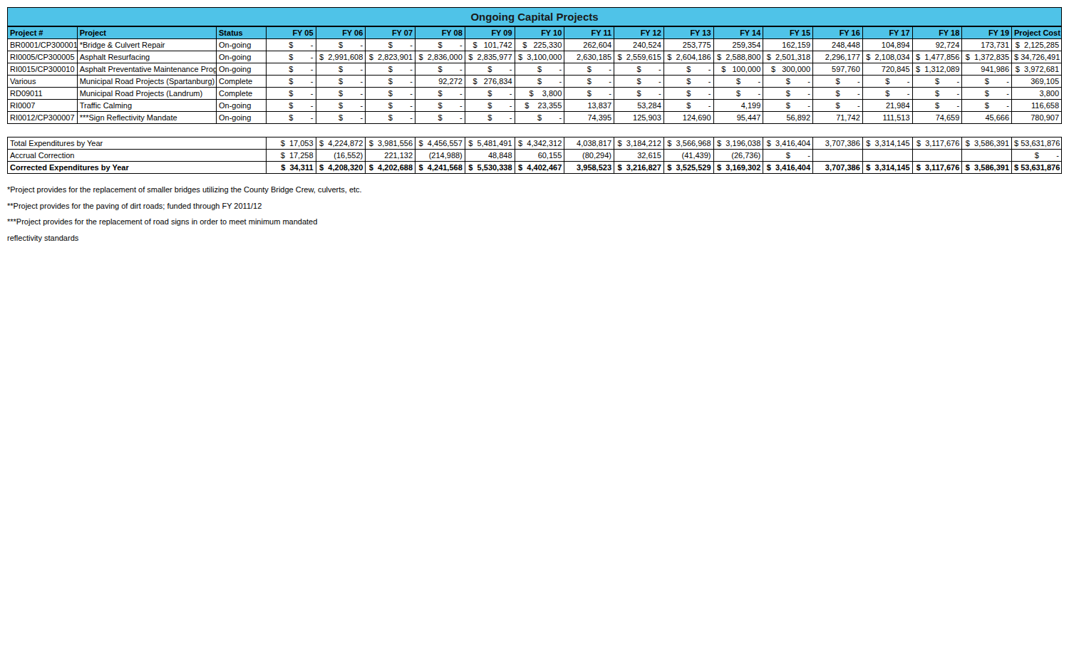Ongoing Capital Projects
| Project # | Project | Status | FY 05 | FY 06 | FY 07 | FY 08 | FY 09 | FY 10 | FY 11 | FY 12 | FY 13 | FY 14 | FY 15 | FY 16 | FY 17 | FY 18 | FY 19 | Project Cost |
| --- | --- | --- | --- | --- | --- | --- | --- | --- | --- | --- | --- | --- | --- | --- | --- | --- | --- | --- |
| BR0001/CP300001 | *Bridge & Culvert Repair | On-going | $ - | $ - | $ - | $ - | $ 101,742 | $ 225,330 | 262,604 | 240,524 | 253,775 | 259,354 | 162,159 | 248,448 | 104,894 | 92,724 | 173,731 | $ 2,125,285 |
| RI0005/CP300005 | Asphalt Resurfacing | On-going | $ - | $ 2,991,608 | $ 2,823,901 | $ 2,836,000 | $ 2,835,977 | $ 3,100,000 | 2,630,185 | $ 2,559,615 | $ 2,604,186 | $ 2,588,800 | $ 2,501,318 | 2,296,177 | $ 2,108,034 | $ 1,477,856 | $ 1,372,835 | $ 34,726,491 |
| RI0015/CP300010 | Asphalt Preventative Maintenance Program | On-going | $ - | $ - | $ - | $ - | $ - | $ - | $ - | $ - | $ - | $ 100,000 | $ 300,000 | 597,760 | 720,845 | $ 1,312,089 | 941,986 | $ 3,972,681 |
| Various | Municipal Road Projects (Spartanburg) | Complete | $ - | $ - | $ - | 92,272 | $ 276,834 | $ - | $ - | $ - | $ - | $ - | $ - | $ - | $ - | $ - | $ - | 369,105 |
| RD09011 | Municipal Road Projects (Landrum) | Complete | $ - | $ - | $ - | $ - | $ - | $ 3,800 | $ - | $ - | $ - | $ - | $ - | $ - | $ - | $ - | $ - | 3,800 |
| RI0007 | Traffic Calming | On-going | $ - | $ - | $ - | $ - | $ - | $ 23,355 | 13,837 | 53,284 | $ - | 4,199 | $ - | $ - | 21,984 | $ - | $ - | 116,658 |
| RI0012/CP300007 | ***Sign Reflectivity Mandate | On-going | $ - | $ - | $ - | $ - | $ - | $ - | 74,395 | 125,903 | 124,690 | 95,447 | 56,892 | 71,742 | 111,513 | 74,659 | 45,666 | 780,907 |
| Total Expenditures by Year | $ 17,053 | $ 4,224,872 | $ 3,981,556 | $ 4,456,557 | $ 5,481,491 | $ 4,342,312 | 4,038,817 | $ 3,184,212 | $ 3,566,968 | $ 3,196,038 | $ 3,416,404 | 3,707,386 | $ 3,314,145 | $ 3,117,676 | $ 3,586,391 | $ 53,631,876 |
| Accrual Correction | $ 17,258 | (16,552) | 221,132 | (214,988) | 48,848 | 60,155 | (80,294) | 32,615 | (41,439) | (26,736) | $ - | | | | | $ - |
| Corrected Expenditures by Year | $ 34,311 | $ 4,208,320 | $ 4,202,688 | $ 4,241,568 | $ 5,530,338 | $ 4,402,467 | 3,958,523 | $ 3,216,827 | $ 3,525,529 | $ 3,169,302 | $ 3,416,404 | 3,707,386 | $ 3,314,145 | $ 3,117,676 | $ 3,586,391 | $ 53,631,876 |
*Project provides for the replacement of smaller bridges utilizing the County Bridge Crew, culverts, etc.
**Project provides for the paving of dirt roads; funded through FY 2011/12
***Project provides for the replacement of road signs in order to meet minimum mandated
reflectivity standards